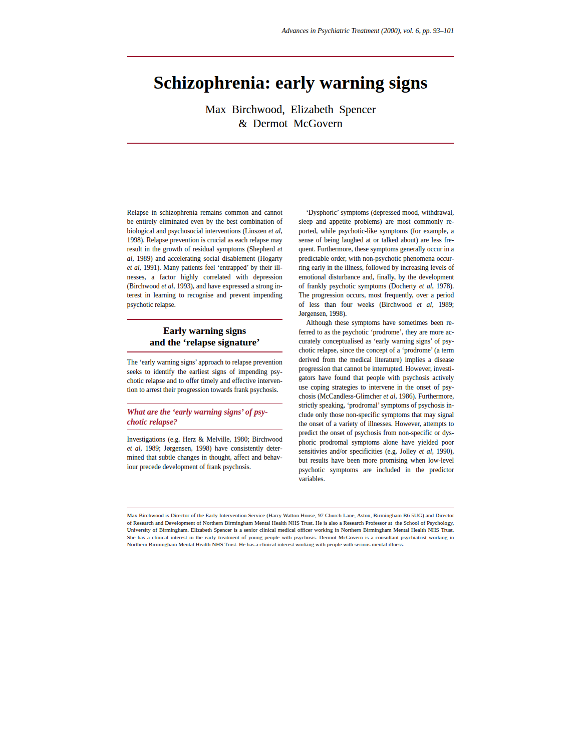Advances in Psychiatric Treatment (2000), vol. 6, pp. 93–101
Schizophrenia: early warning signs
Max Birchwood, Elizabeth Spencer
& Dermot McGovern
Relapse in schizophrenia remains common and cannot be entirely eliminated even by the best combination of biological and psychosocial interventions (Linszen et al, 1998). Relapse prevention is crucial as each relapse may result in the growth of residual symptoms (Shepherd et al, 1989) and accelerating social disablement (Hogarty et al, 1991). Many patients feel ‘entrapped’ by their illnesses, a factor highly correlated with depression (Birchwood et al, 1993), and have expressed a strong interest in learning to recognise and prevent impending psychotic relapse.
Early warning signs
and the ‘relapse signature’
The ‘early warning signs’ approach to relapse prevention seeks to identify the earliest signs of impending psychotic relapse and to offer timely and effective intervention to arrest their progression towards frank psychosis.
What are the ‘early warning signs’ of psychotic relapse?
Investigations (e.g. Herz & Melville, 1980; Birchwood et al, 1989; Jørgensen, 1998) have consistently determined that subtle changes in thought, affect and behaviour precede development of frank psychosis.
‘Dysphoric’ symptoms (depressed mood, withdrawal, sleep and appetite problems) are most commonly reported, while psychotic-like symptoms (for example, a sense of being laughed at or talked about) are less frequent. Furthermore, these symptoms generally occur in a predictable order, with non-psychotic phenomena occurring early in the illness, followed by increasing levels of emotional disturbance and, finally, by the development of frankly psychotic symptoms (Docherty et al, 1978). The progression occurs, most frequently, over a period of less than four weeks (Birchwood et al, 1989; Jørgensen, 1998).
Although these symptoms have sometimes been referred to as the psychotic ‘prodrome’, they are more accurately conceptualised as ‘early warning signs’ of psychotic relapse, since the concept of a ‘prodrome’ (a term derived from the medical literature) implies a disease progression that cannot be interrupted. However, investigators have found that people with psychosis actively use coping strategies to intervene in the onset of psychosis (McCandless-Glimcher et al, 1986). Furthermore, strictly speaking, ‘prodromal’ symptoms of psychosis include only those non-specific symptoms that may signal the onset of a variety of illnesses. However, attempts to predict the onset of psychosis from non-specific or dysphoric prodromal symptoms alone have yielded poor sensitivies and/or specificities (e.g. Jolley et al, 1990), but results have been more promising when low-level psychotic symptoms are included in the predictor variables.
Max Birchwood is Director of the Early Intervention Service (Harry Watton House, 97 Church Lane, Aston, Birmingham B6 5UG) and Director of Research and Development of Northern Birmingham Mental Health NHS Trust. He is also a Research Professor at the School of Psychology, University of Birmingham. Elizabeth Spencer is a senior clinical medical officer working in Northern Birmingham Mental Health NHS Trust. She has a clinical interest in the early treatment of young people with psychosis. Dermot McGovern is a consultant psychiatrist working in Northern Birmingham Mental Health NHS Trust. He has a clinical interest working with people with serious mental illness.